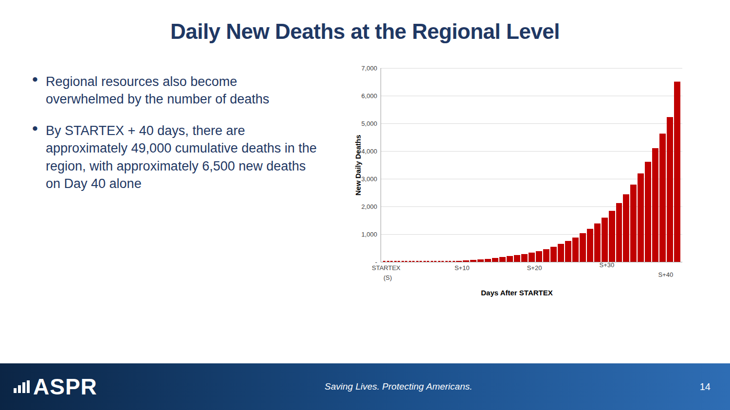Daily New Deaths at the Regional Level
Regional resources also become overwhelmed by the number of deaths
By STARTEX + 40 days, there are approximately 49,000 cumulative deaths in the region, with approximately 6,500 new deaths on Day 40 alone
New Daily Deaths
7,000
6,000
5,000
4,000
3,000
2,000
1,000
-
STARTEX (S) S+10 S+20 S+30 S+40
Days After STARTEX
ASPR
Saving Lives. Protecting Americans.
14